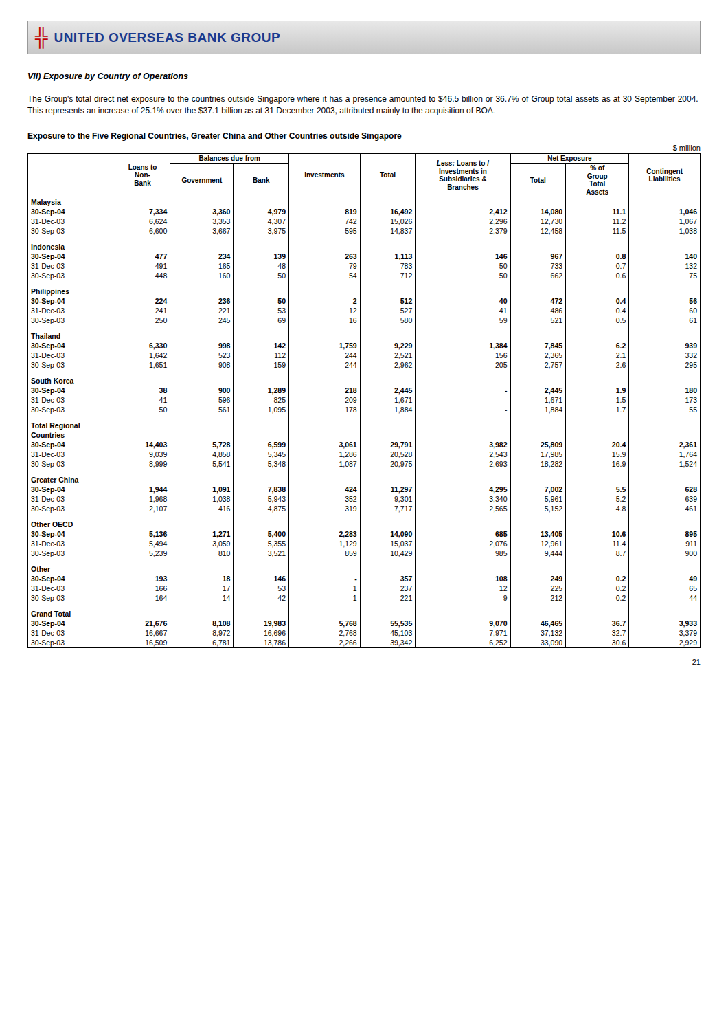╬ UNITED OVERSEAS BANK GROUP
VII) Exposure by Country of Operations
The Group's total direct net exposure to the countries outside Singapore where it has a presence amounted to $46.5 billion or 36.7% of Group total assets as at 30 September 2004. This represents an increase of 25.1% over the $37.1 billion as at 31 December 2003, attributed mainly to the acquisition of BOA.
Exposure to the Five Regional Countries, Greater China and Other Countries outside Singapore
$ million
| | Loans to Non- Bank | Balances due from | Investments | Total | Less: Loans to / Investments in Subsidiaries & Branches | Net Exposure | Contingent Liabilities |
| --- | --- | --- | --- | --- | --- | --- | --- |
| Government | Bank | Total | % of Group Total Assets |
| Malaysia | | | | | | | | | |
| 30-Sep-04 | 7,334 | 3,360 | 4,979 | 819 | 16,492 | 2,412 | 14,080 | 11.1 | 1,046 |
| 31-Dec-03 | 6,624 | 3,353 | 4,307 | 742 | 15,026 | 2,296 | 12,730 | 11.2 | 1,067 |
| 30-Sep-03 | 6,600 | 3,667 | 3,975 | 595 | 14,837 | 2,379 | 12,458 | 11.5 | 1,038 |
| Indonesia | | | | | | | | | |
| 30-Sep-04 | 477 | 234 | 139 | 263 | 1,113 | 146 | 967 | 0.8 | 140 |
| 31-Dec-03 | 491 | 165 | 48 | 79 | 783 | 50 | 733 | 0.7 | 132 |
| 30-Sep-03 | 448 | 160 | 50 | 54 | 712 | 50 | 662 | 0.6 | 75 |
| Philippines | | | | | | | | | |
| 30-Sep-04 | 224 | 236 | 50 | 2 | 512 | 40 | 472 | 0.4 | 56 |
| 31-Dec-03 | 241 | 221 | 53 | 12 | 527 | 41 | 486 | 0.4 | 60 |
| 30-Sep-03 | 250 | 245 | 69 | 16 | 580 | 59 | 521 | 0.5 | 61 |
| Thailand | | | | | | | | | |
| 30-Sep-04 | 6,330 | 998 | 142 | 1,759 | 9,229 | 1,384 | 7,845 | 6.2 | 939 |
| 31-Dec-03 | 1,642 | 523 | 112 | 244 | 2,521 | 156 | 2,365 | 2.1 | 332 |
| 30-Sep-03 | 1,651 | 908 | 159 | 244 | 2,962 | 205 | 2,757 | 2.6 | 295 |
| South Korea | | | | | | | | | |
| 30-Sep-04 | 38 | 900 | 1,289 | 218 | 2,445 | - | 2,445 | 1.9 | 180 |
| 31-Dec-03 | 41 | 596 | 825 | 209 | 1,671 | - | 1,671 | 1.5 | 173 |
| 30-Sep-03 | 50 | 561 | 1,095 | 178 | 1,884 | - | 1,884 | 1.7 | 55 |
| Total Regional | | | | | | | | | |
| Countries | | | | | | | | | |
| 30-Sep-04 | 14,403 | 5,728 | 6,599 | 3,061 | 29,791 | 3,982 | 25,809 | 20.4 | 2,361 |
| 31-Dec-03 | 9,039 | 4,858 | 5,345 | 1,286 | 20,528 | 2,543 | 17,985 | 15.9 | 1,764 |
| 30-Sep-03 | 8,999 | 5,541 | 5,348 | 1,087 | 20,975 | 2,693 | 18,282 | 16.9 | 1,524 |
| Greater China | | | | | | | | | |
| 30-Sep-04 | 1,944 | 1,091 | 7,838 | 424 | 11,297 | 4,295 | 7,002 | 5.5 | 628 |
| 31-Dec-03 | 1,968 | 1,038 | 5,943 | 352 | 9,301 | 3,340 | 5,961 | 5.2 | 639 |
| 30-Sep-03 | 2,107 | 416 | 4,875 | 319 | 7,717 | 2,565 | 5,152 | 4.8 | 461 |
| Other OECD | | | | | | | | | |
| 30-Sep-04 | 5,136 | 1,271 | 5,400 | 2,283 | 14,090 | 685 | 13,405 | 10.6 | 895 |
| 31-Dec-03 | 5,494 | 3,059 | 5,355 | 1,129 | 15,037 | 2,076 | 12,961 | 11.4 | 911 |
| 30-Sep-03 | 5,239 | 810 | 3,521 | 859 | 10,429 | 985 | 9,444 | 8.7 | 900 |
| Other | | | | | | | | | |
| 30-Sep-04 | 193 | 18 | 146 | - | 357 | 108 | 249 | 0.2 | 49 |
| 31-Dec-03 | 166 | 17 | 53 | 1 | 237 | 12 | 225 | 0.2 | 65 |
| 30-Sep-03 | 164 | 14 | 42 | 1 | 221 | 9 | 212 | 0.2 | 44 |
| Grand Total | | | | | | | | | |
| 30-Sep-04 | 21,676 | 8,108 | 19,983 | 5,768 | 55,535 | 9,070 | 46,465 | 36.7 | 3,933 |
| 31-Dec-03 | 16,667 | 8,972 | 16,696 | 2,768 | 45,103 | 7,971 | 37,132 | 32.7 | 3,379 |
| 30-Sep-03 | 16,509 | 6,781 | 13,786 | 2,266 | 39,342 | 6,252 | 33,090 | 30.6 | 2,929 |
21